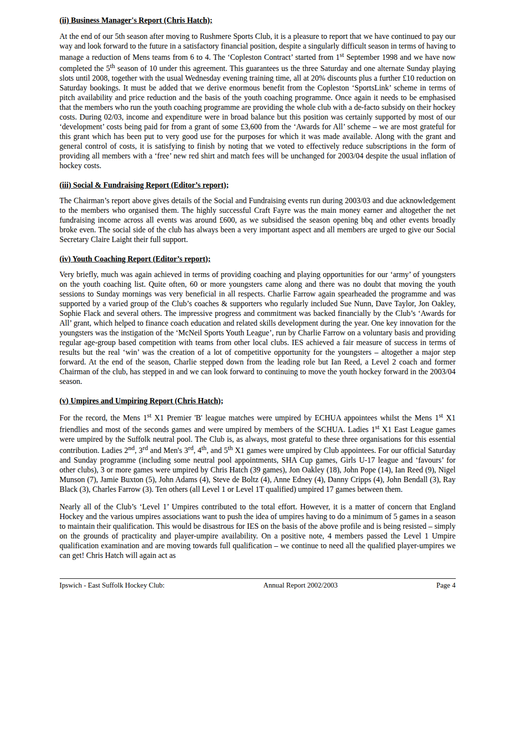(ii) Business Manager's Report (Chris Hatch);
At the end of our 5th season after moving to Rushmere Sports Club, it is a pleasure to report that we have continued to pay our way and look forward to the future in a satisfactory financial position, despite a singularly difficult season in terms of having to manage a reduction of Mens teams from 6 to 4. The ‘Copleston Contract’ started from 1st September 1998 and we have now completed the 5th season of 10 under this agreement. This guarantees us the three Saturday and one alternate Sunday playing slots until 2008, together with the usual Wednesday evening training time, all at 20% discounts plus a further £10 reduction on Saturday bookings. It must be added that we derive enormous benefit from the Copleston ‘SportsLink’ scheme in terms of pitch availability and price reduction and the basis of the youth coaching programme. Once again it needs to be emphasised that the members who run the youth coaching programme are providing the whole club with a de-facto subsidy on their hockey costs. During 02/03, income and expenditure were in broad balance but this position was certainly supported by most of our ‘development’ costs being paid for from a grant of some £3,600 from the ‘Awards for All’ scheme – we are most grateful for this grant which has been put to very good use for the purposes for which it was made available. Along with the grant and general control of costs, it is satisfying to finish by noting that we voted to effectively reduce subscriptions in the form of providing all members with a ‘free’ new red shirt and match fees will be unchanged for 2003/04 despite the usual inflation of hockey costs.
(iii) Social & Fundraising Report (Editor’s report);
The Chairman’s report above gives details of the Social and Fundraising events run during 2003/03 and due acknowledgement to the members who organised them. The highly successful Craft Fayre was the main money earner and altogether the net fundraising income across all events was around £600, as we subsidised the season opening bbq and other events broadly broke even. The social side of the club has always been a very important aspect and all members are urged to give our Social Secretary Claire Laight their full support.
(iv) Youth Coaching Report (Editor’s report);
Very briefly, much was again achieved in terms of providing coaching and playing opportunities for our ‘army’ of youngsters on the youth coaching list. Quite often, 60 or more youngsters came along and there was no doubt that moving the youth sessions to Sunday mornings was very beneficial in all respects. Charlie Farrow again spearheaded the programme and was supported by a varied group of the Club’s coaches & supporters who regularly included Sue Nunn, Dave Taylor, Jon Oakley, Sophie Flack and several others. The impressive progress and commitment was backed financially by the Club’s ‘Awards for All’ grant, which helped to finance coach education and related skills development during the year. One key innovation for the youngsters was the instigation of the ‘McNeil Sports Youth League’, run by Charlie Farrow on a voluntary basis and providing regular age-group based competition with teams from other local clubs. IES achieved a fair measure of success in terms of results but the real ‘win’ was the creation of a lot of competitive opportunity for the youngsters – altogether a major step forward. At the end of the season, Charlie stepped down from the leading role but Ian Reed, a Level 2 coach and former Chairman of the club, has stepped in and we can look forward to continuing to move the youth hockey forward in the 2003/04 season.
(v) Umpires and Umpiring Report (Chris Hatch);
For the record, the Mens 1st X1 Premier 'B' league matches were umpired by ECHUA appointees whilst the Mens 1st X1 friendlies and most of the seconds games and were umpired by members of the SCHUA. Ladies 1st X1 East League games were umpired by the Suffolk neutral pool. The Club is, as always, most grateful to these three organisations for this essential contribution. Ladies 2nd, 3rd and Men's 3rd, 4th, and 5th X1 games were umpired by Club appointees. For our official Saturday and Sunday programme (including some neutral pool appointments, SHA Cup games, Girls U-17 league and ‘favours’ for other clubs), 3 or more games were umpired by Chris Hatch (39 games), Jon Oakley (18), John Pope (14), Ian Reed (9), Nigel Munson (7), Jamie Buxton (5), John Adams (4), Steve de Boltz (4), Anne Edney (4), Danny Cripps (4), John Bendall (3), Ray Black (3), Charles Farrow (3). Ten others (all Level 1 or Level 1T qualified) umpired 17 games between them.
Nearly all of the Club’s ‘Level 1’ Umpires contributed to the total effort. However, it is a matter of concern that England Hockey and the various umpires associations want to push the idea of umpires having to do a minimum of 5 games in a season to maintain their qualification. This would be disastrous for IES on the basis of the above profile and is being resisted – simply on the grounds of practicality and player-umpire availability. On a positive note, 4 members passed the Level 1 Umpire qualification examination and are moving towards full qualification – we continue to need all the qualified player-umpires we can get! Chris Hatch will again act as
Ipswich - East Suffolk Hockey Club: Annual Report 2002/2003 Page 4